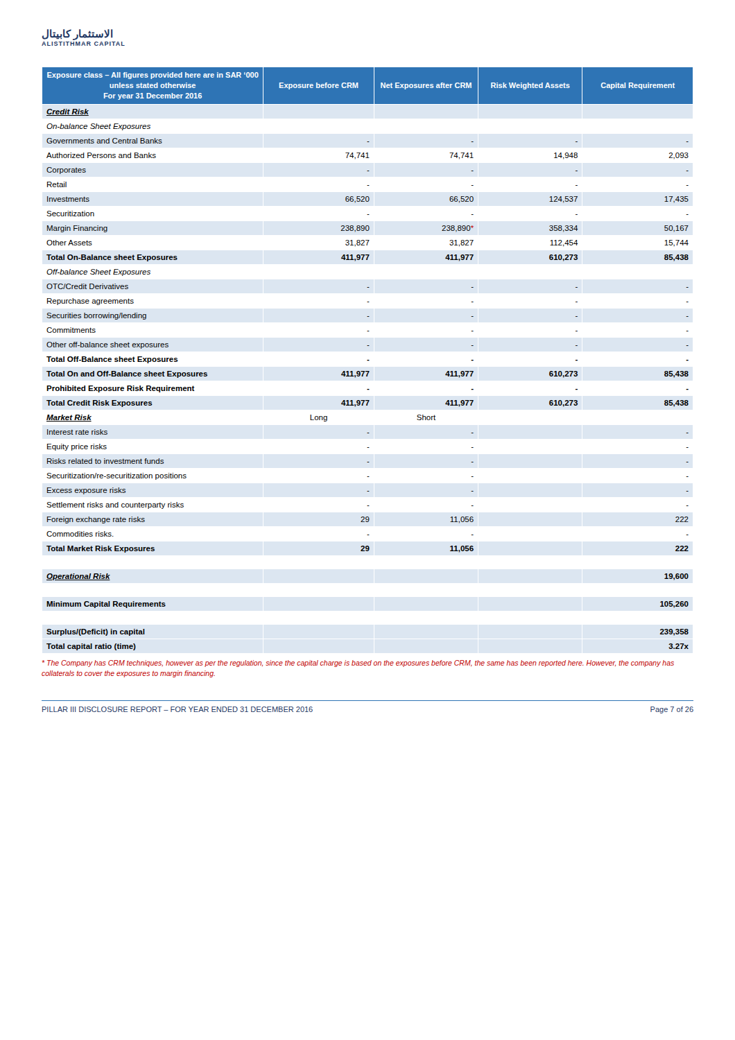الاستثمار كابيتال
ALISTITHMAR CAPITAL
| Exposure class – All figures provided here are in SAR ‘000 unless stated otherwise For year 31 December 2016 | Exposure before CRM | Net Exposures after CRM | Risk Weighted Assets | Capital Requirement |
| --- | --- | --- | --- | --- |
| Credit Risk | | | | |
| On-balance Sheet Exposures | | | | |
| Governments and Central Banks | - | - | - | - |
| Authorized Persons and Banks | 74,741 | 74,741 | 14,948 | 2,093 |
| Corporates | - | - | - | - |
| Retail | - | - | - | - |
| Investments | 66,520 | 66,520 | 124,537 | 17,435 |
| Securitization | - | - | - | - |
| Margin Financing | 238,890 | 238,890 * | 358,334 | 50,167 |
| Other Assets | 31,827 | 31,827 | 112,454 | 15,744 |
| Total On-Balance sheet Exposures | 411,977 | 411,977 | 610,273 | 85,438 |
| Off-balance Sheet Exposures | | | | |
| OTC/Credit Derivatives | - | - | - | - |
| Repurchase agreements | - | - | - | - |
| Securities borrowing/lending | - | - | - | - |
| Commitments | - | - | - | - |
| Other off-balance sheet exposures | - | - | - | - |
| Total Off-Balance sheet Exposures | - | - | - | - |
| Total On and Off-Balance sheet Exposures | 411,977 | 411,977 | 610,273 | 85,438 |
| Prohibited Exposure Risk Requirement | - | - | - | - |
| Total Credit Risk Exposures | 411,977 | 411,977 | 610,273 | 85,438 |
| Market Risk | Long | Short | | |
| Interest rate risks | - | - | | - |
| Equity price risks | - | - | | - |
| Risks related to investment funds | - | - | | - |
| Securitization/re-securitization positions | - | - | | - |
| Excess exposure risks | - | - | | - |
| Settlement risks and counterparty risks | - | - | | - |
| Foreign exchange rate risks | 29 | 11,056 | | 222 |
| Commodities risks. | - | - | | - |
| Total Market Risk Exposures | 29 | 11,056 | | 222 |
| Operational Risk | | | | 19,600 |
| Minimum Capital Requirements | | | | 105,260 |
| Surplus/(Deficit) in capital | | | | 239,358 |
| Total capital ratio (time) | | | | 3.27x |
* The Company has CRM techniques, however as per the regulation, since the capital charge is based on the exposures before CRM, the same has been reported here. However, the company has collaterals to cover the exposures to margin financing.
PILLAR III DISCLOSURE REPORT – FOR YEAR ENDED 31 DECEMBER 2016 Page 7 of 26